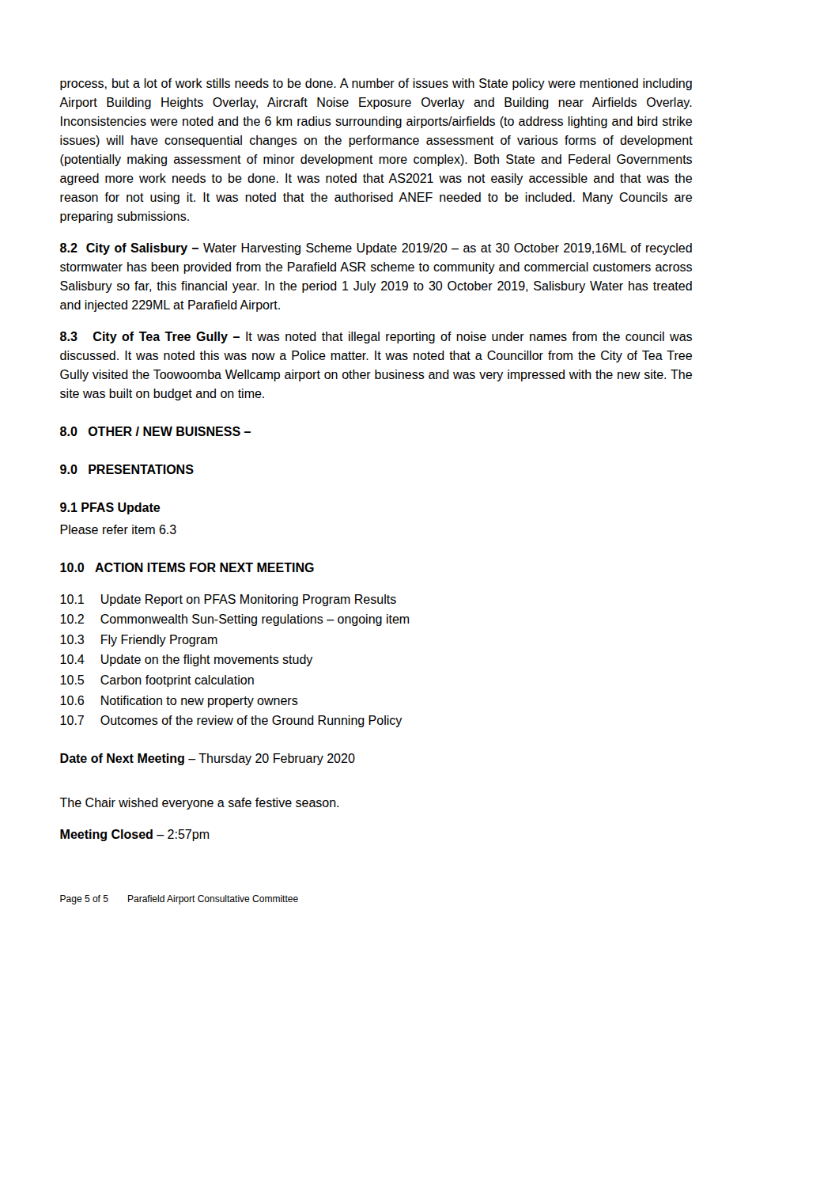process, but a lot of work stills needs to be done. A number of issues with State policy were mentioned including Airport Building Heights Overlay, Aircraft Noise Exposure Overlay and Building near Airfields Overlay. Inconsistencies were noted and the 6 km radius surrounding airports/airfields (to address lighting and bird strike issues) will have consequential changes on the performance assessment of various forms of development (potentially making assessment of minor development more complex). Both State and Federal Governments agreed more work needs to be done. It was noted that AS2021 was not easily accessible and that was the reason for not using it. It was noted that the authorised ANEF needed to be included. Many Councils are preparing submissions.
8.2 City of Salisbury – Water Harvesting Scheme Update 2019/20 – as at 30 October 2019,16ML of recycled stormwater has been provided from the Parafield ASR scheme to community and commercial customers across Salisbury so far, this financial year. In the period 1 July 2019 to 30 October 2019, Salisbury Water has treated and injected 229ML at Parafield Airport.
8.3 City of Tea Tree Gully – It was noted that illegal reporting of noise under names from the council was discussed. It was noted this was now a Police matter. It was noted that a Councillor from the City of Tea Tree Gully visited the Toowoomba Wellcamp airport on other business and was very impressed with the new site. The site was built on budget and on time.
8.0 OTHER / NEW BUISNESS –
9.0 PRESENTATIONS
9.1 PFAS Update
Please refer item 6.3
10.0 ACTION ITEMS FOR NEXT MEETING
10.1 Update Report on PFAS Monitoring Program Results
10.2 Commonwealth Sun-Setting regulations – ongoing item
10.3 Fly Friendly Program
10.4 Update on the flight movements study
10.5 Carbon footprint calculation
10.6 Notification to new property owners
10.7 Outcomes of the review of the Ground Running Policy
Date of Next Meeting – Thursday 20 February 2020
The Chair wished everyone a safe festive season.
Meeting Closed – 2:57pm
Page 5 of 5 Parafield Airport Consultative Committee